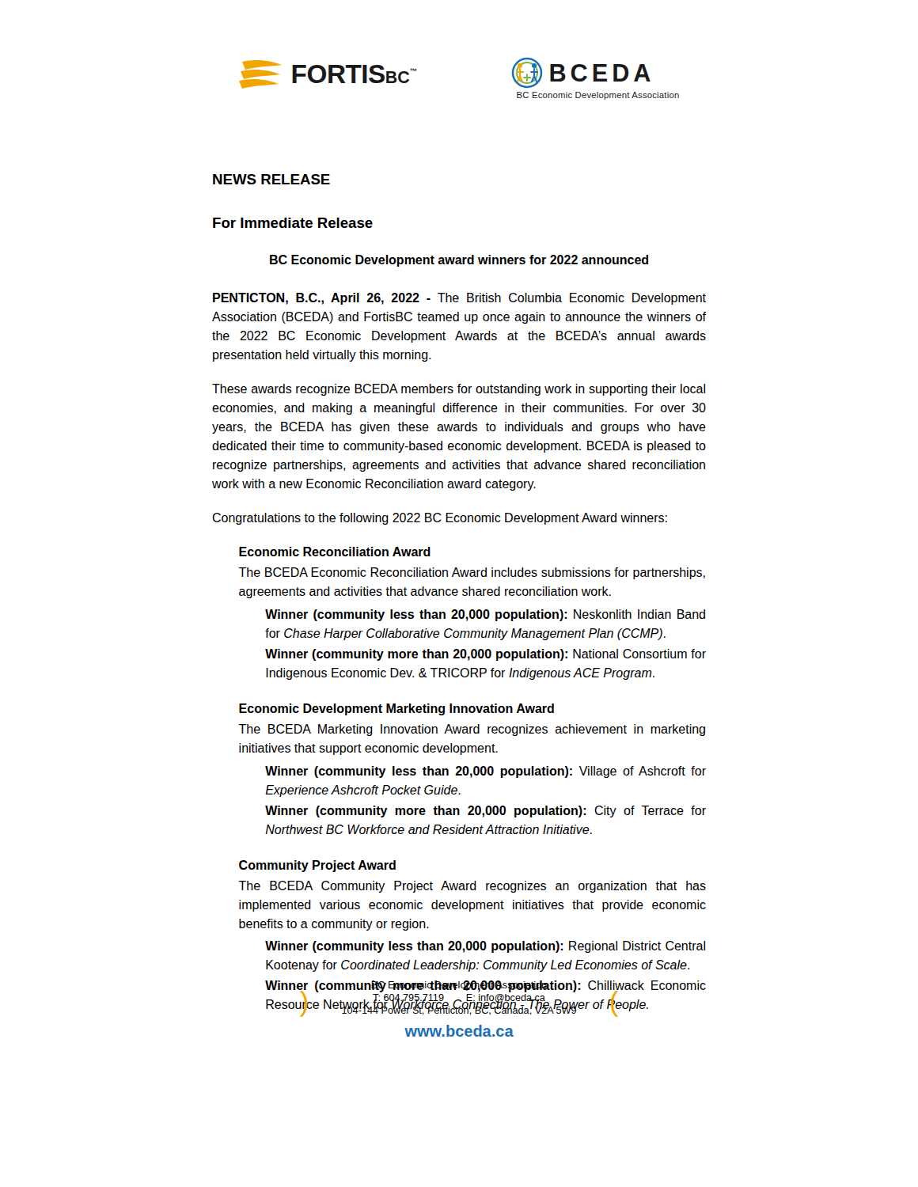FORTISBC™
BCEDA
BC Economic Development Association
NEWS RELEASE
For Immediate Release
BC Economic Development award winners for 2022 announced
PENTICTON, B.C., April 26, 2022 - The British Columbia Economic Development Association (BCEDA) and FortisBC teamed up once again to announce the winners of the 2022 BC Economic Development Awards at the BCEDA’s annual awards presentation held virtually this morning.
These awards recognize BCEDA members for outstanding work in supporting their local economies, and making a meaningful difference in their communities. For over 30 years, the BCEDA has given these awards to individuals and groups who have dedicated their time to community-based economic development. BCEDA is pleased to recognize partnerships, agreements and activities that advance shared reconciliation work with a new Economic Reconciliation award category.
Congratulations to the following 2022 BC Economic Development Award winners:
Economic Reconciliation Award
The BCEDA Economic Reconciliation Award includes submissions for partnerships, agreements and activities that advance shared reconciliation work.
Winner (community less than 20,000 population): Neskonlith Indian Band for Chase Harper Collaborative Community Management Plan (CCMP).
Winner (community more than 20,000 population): National Consortium for Indigenous Economic Dev. & TRICORP for Indigenous ACE Program.
Economic Development Marketing Innovation Award
The BCEDA Marketing Innovation Award recognizes achievement in marketing initiatives that support economic development.
Winner (community less than 20,000 population): Village of Ashcroft for Experience Ashcroft Pocket Guide.
Winner (community more than 20,000 population): City of Terrace for Northwest BC Workforce and Resident Attraction Initiative.
Community Project Award
The BCEDA Community Project Award recognizes an organization that has implemented various economic development initiatives that provide economic benefits to a community or region.
Winner (community less than 20,000 population): Regional District Central Kootenay for Coordinated Leadership: Community Led Economies of Scale.
Winner (community more than 20,000 population): Chilliwack Economic Resource Network for Workforce Connection - The Power of People.
) (
BC Economic Development Association
T: 604.795.7119 E: info@bceda.ca
104-144 Power St, Penticton, BC, Canada, V2A 5W9
www.bceda.ca